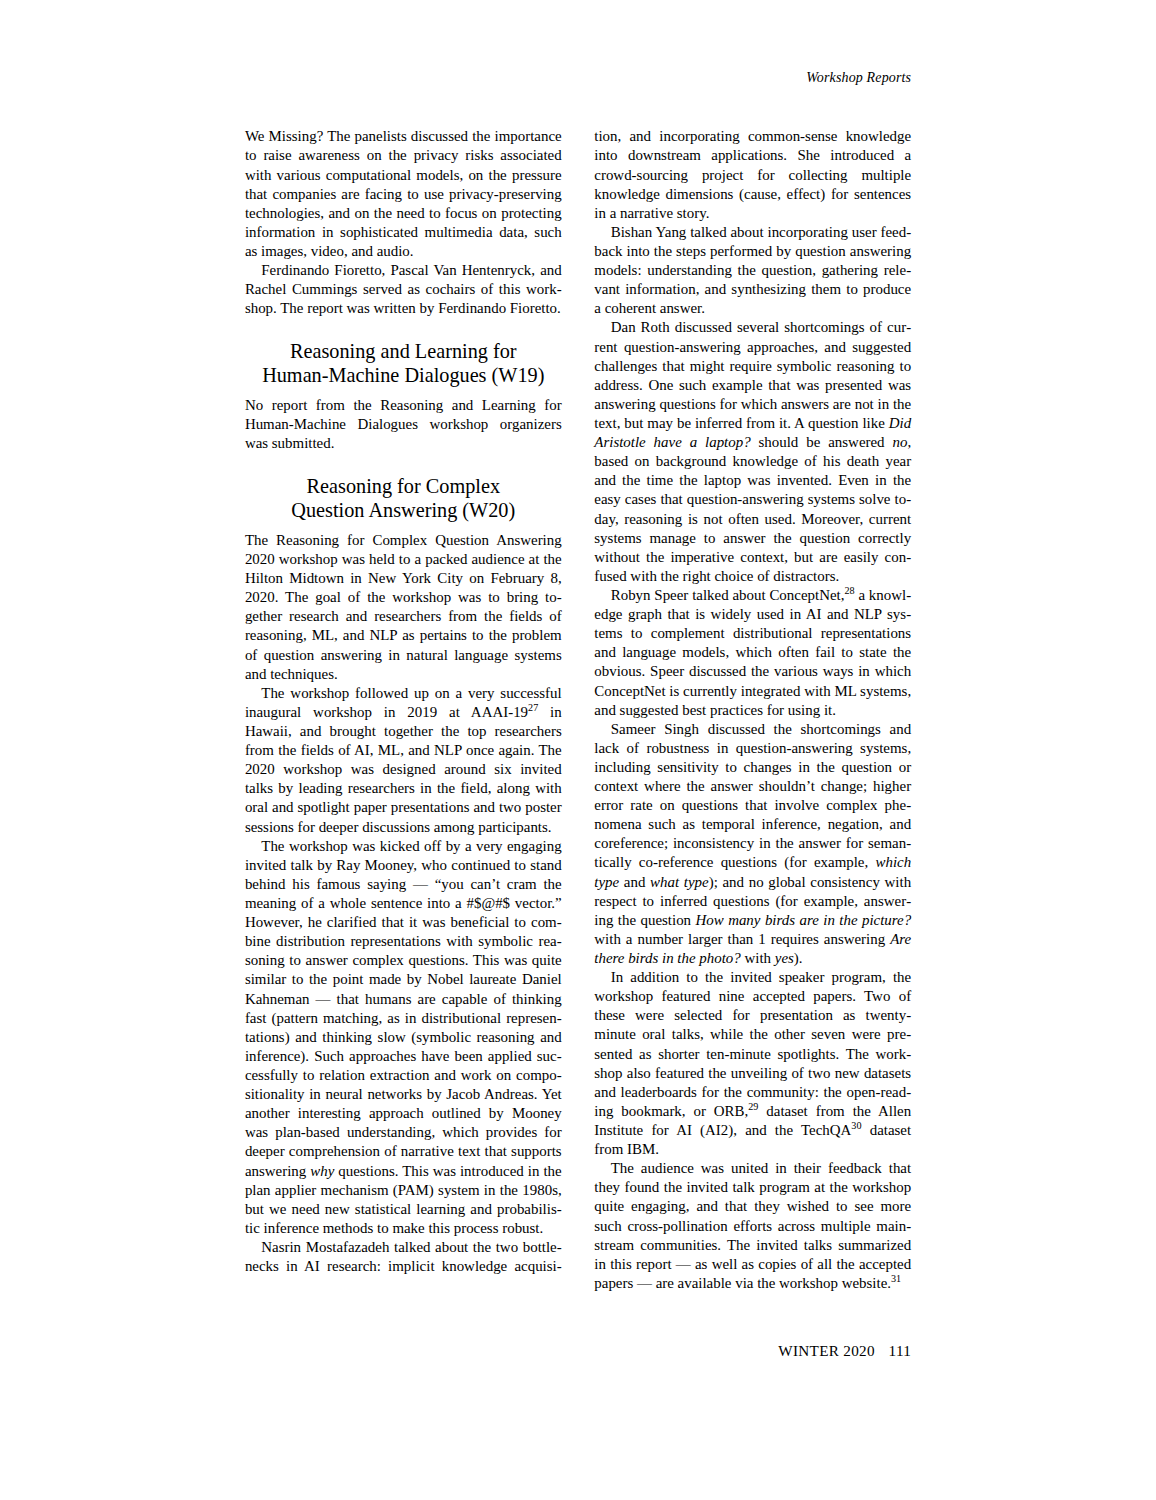Workshop Reports
We Missing? The panelists discussed the importance to raise awareness on the privacy risks associated with various computational models, on the pressure that companies are facing to use privacy-preserving technologies, and on the need to focus on protecting information in sophisticated multimedia data, such as images, video, and audio.
Ferdinando Fioretto, Pascal Van Hentenryck, and Rachel Cummings served as cochairs of this workshop. The report was written by Ferdinando Fioretto.
Reasoning and Learning for
Human-Machine Dialogues (W19)
No report from the Reasoning and Learning for Human-Machine Dialogues workshop organizers was submitted.
Reasoning for Complex
Question Answering (W20)
The Reasoning for Complex Question Answering 2020 workshop was held to a packed audience at the Hilton Midtown in New York City on February 8, 2020. The goal of the workshop was to bring together research and researchers from the fields of reasoning, ML, and NLP as pertains to the problem of question answering in natural language systems and techniques.
The workshop followed up on a very successful inaugural workshop in 2019 at AAAI-1927 in Hawaii, and brought together the top researchers from the fields of AI, ML, and NLP once again. The 2020 workshop was designed around six invited talks by leading researchers in the field, along with oral and spotlight paper presentations and two poster sessions for deeper discussions among participants.
The workshop was kicked off by a very engaging invited talk by Ray Mooney, who continued to stand behind his famous saying — “you can’t cram the meaning of a whole sentence into a #$@#$ vector.” However, he clarified that it was beneficial to combine distribution representations with symbolic reasoning to answer complex questions. This was quite similar to the point made by Nobel laureate Daniel Kahneman — that humans are capable of thinking fast (pattern matching, as in distributional representations) and thinking slow (symbolic reasoning and inference). Such approaches have been applied successfully to relation extraction and work on compositionality in neural networks by Jacob Andreas. Yet another interesting approach outlined by Mooney was plan-based understanding, which provides for deeper comprehension of narrative text that supports answering why questions. This was introduced in the plan applier mechanism (PAM) system in the 1980s, but we need new statistical learning and probabilistic inference methods to make this process robust.
Nasrin Mostafazadeh talked about the two bottlenecks in AI research: implicit knowledge acquisition, and incorporating common-sense knowledge into downstream applications. She introduced a crowd-sourcing project for collecting multiple knowledge dimensions (cause, effect) for sentences in a narrative story.
Bishan Yang talked about incorporating user feedback into the steps performed by question answering models: understanding the question, gathering relevant information, and synthesizing them to produce a coherent answer.
Dan Roth discussed several shortcomings of current question-answering approaches, and suggested challenges that might require symbolic reasoning to address. One such example that was presented was answering questions for which answers are not in the text, but may be inferred from it. A question like Did Aristotle have a laptop? should be answered no, based on background knowledge of his death year and the time the laptop was invented. Even in the easy cases that question-answering systems solve today, reasoning is not often used. Moreover, current systems manage to answer the question correctly without the imperative context, but are easily confused with the right choice of distractors.
Robyn Speer talked about ConceptNet,28 a knowledge graph that is widely used in AI and NLP systems to complement distributional representations and language models, which often fail to state the obvious. Speer discussed the various ways in which ConceptNet is currently integrated with ML systems, and suggested best practices for using it.
Sameer Singh discussed the shortcomings and lack of robustness in question-answering systems, including sensitivity to changes in the question or context where the answer shouldn’t change; higher error rate on questions that involve complex phenomena such as temporal inference, negation, and coreference; inconsistency in the answer for semantically co-reference questions (for example, which type and what type); and no global consistency with respect to inferred questions (for example, answering the question How many birds are in the picture? with a number larger than 1 requires answering Are there birds in the photo? with yes).
In addition to the invited speaker program, the workshop featured nine accepted papers. Two of these were selected for presentation as twenty-minute oral talks, while the other seven were presented as shorter ten-minute spotlights. The workshop also featured the unveiling of two new datasets and leaderboards for the community: the open-reading bookmark, or ORB,29 dataset from the Allen Institute for AI (AI2), and the TechQA30 dataset from IBM.
The audience was united in their feedback that they found the invited talk program at the workshop quite engaging, and that they wished to see more such cross-pollination efforts across multiple mainstream communities. The invited talks summarized in this report — as well as copies of all the accepted papers — are available via the workshop website.31
WINTER 2020111